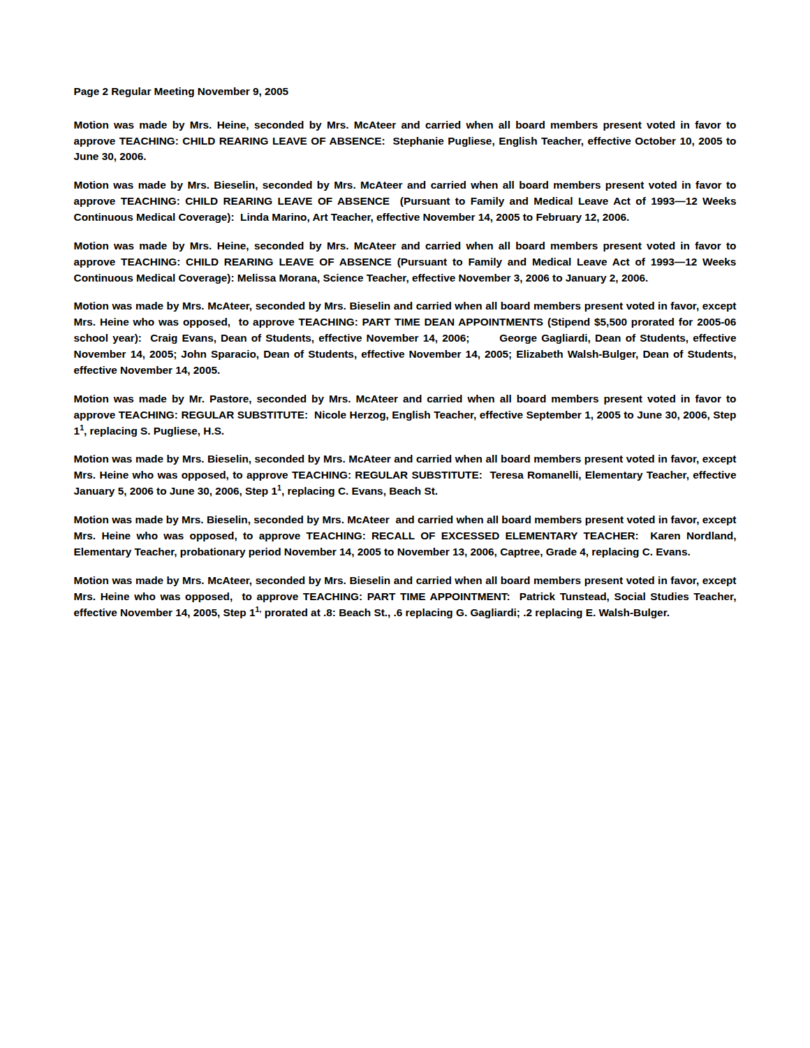Page 2 Regular Meeting November 9, 2005
Motion was made by Mrs. Heine, seconded by Mrs. McAteer and carried when all board members present voted in favor to approve TEACHING: CHILD REARING LEAVE OF ABSENCE: Stephanie Pugliese, English Teacher, effective October 10, 2005 to June 30, 2006.
Motion was made by Mrs. Bieselin, seconded by Mrs. McAteer and carried when all board members present voted in favor to approve TEACHING: CHILD REARING LEAVE OF ABSENCE (Pursuant to Family and Medical Leave Act of 1993—12 Weeks Continuous Medical Coverage): Linda Marino, Art Teacher, effective November 14, 2005 to February 12, 2006.
Motion was made by Mrs. Heine, seconded by Mrs. McAteer and carried when all board members present voted in favor to approve TEACHING: CHILD REARING LEAVE OF ABSENCE (Pursuant to Family and Medical Leave Act of 1993—12 Weeks Continuous Medical Coverage): Melissa Morana, Science Teacher, effective November 3, 2006 to January 2, 2006.
Motion was made by Mrs. McAteer, seconded by Mrs. Bieselin and carried when all board members present voted in favor, except Mrs. Heine who was opposed, to approve TEACHING: PART TIME DEAN APPOINTMENTS (Stipend $5,500 prorated for 2005-06 school year): Craig Evans, Dean of Students, effective November 14, 2006; George Gagliardi, Dean of Students, effective November 14, 2005; John Sparacio, Dean of Students, effective November 14, 2005; Elizabeth Walsh-Bulger, Dean of Students, effective November 14, 2005.
Motion was made by Mr. Pastore, seconded by Mrs. McAteer and carried when all board members present voted in favor to approve TEACHING: REGULAR SUBSTITUTE: Nicole Herzog, English Teacher, effective September 1, 2005 to June 30, 2006, Step 11, replacing S. Pugliese, H.S.
Motion was made by Mrs. Bieselin, seconded by Mrs. McAteer and carried when all board members present voted in favor, except Mrs. Heine who was opposed, to approve TEACHING: REGULAR SUBSTITUTE: Teresa Romanelli, Elementary Teacher, effective January 5, 2006 to June 30, 2006, Step 11, replacing C. Evans, Beach St.
Motion was made by Mrs. Bieselin, seconded by Mrs. McAteer and carried when all board members present voted in favor, except Mrs. Heine who was opposed, to approve TEACHING: RECALL OF EXCESSED ELEMENTARY TEACHER: Karen Nordland, Elementary Teacher, probationary period November 14, 2005 to November 13, 2006, Captree, Grade 4, replacing C. Evans.
Motion was made by Mrs. McAteer, seconded by Mrs. Bieselin and carried when all board members present voted in favor, except Mrs. Heine who was opposed, to approve TEACHING: PART TIME APPOINTMENT: Patrick Tunstead, Social Studies Teacher, effective November 14, 2005, Step 11, prorated at .8: Beach St., .6 replacing G. Gagliardi; .2 replacing E. Walsh-Bulger.